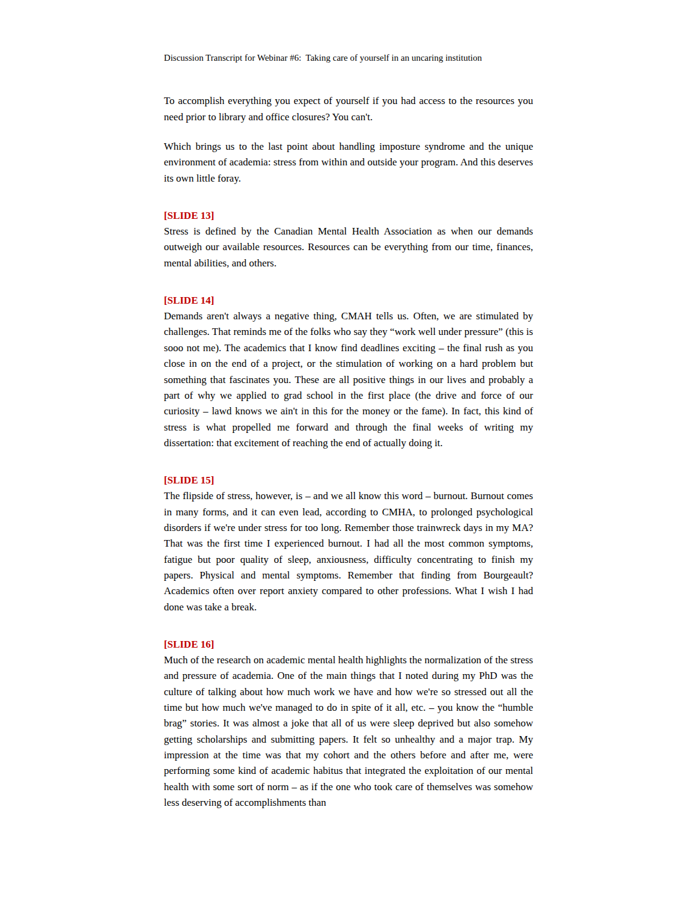Discussion Transcript for Webinar #6: Taking care of yourself in an uncaring institution
To accomplish everything you expect of yourself if you had access to the resources you need prior to library and office closures? You can't.
Which brings us to the last point about handling imposture syndrome and the unique environment of academia: stress from within and outside your program. And this deserves its own little foray.
[SLIDE 13]
Stress is defined by the Canadian Mental Health Association as when our demands outweigh our available resources. Resources can be everything from our time, finances, mental abilities, and others.
[SLIDE 14]
Demands aren't always a negative thing, CMAH tells us. Often, we are stimulated by challenges. That reminds me of the folks who say they “work well under pressure” (this is sooo not me). The academics that I know find deadlines exciting – the final rush as you close in on the end of a project, or the stimulation of working on a hard problem but something that fascinates you. These are all positive things in our lives and probably a part of why we applied to grad school in the first place (the drive and force of our curiosity – lawd knows we ain't in this for the money or the fame). In fact, this kind of stress is what propelled me forward and through the final weeks of writing my dissertation: that excitement of reaching the end of actually doing it.
[SLIDE 15]
The flipside of stress, however, is – and we all know this word – burnout. Burnout comes in many forms, and it can even lead, according to CMHA, to prolonged psychological disorders if we're under stress for too long. Remember those trainwreck days in my MA? That was the first time I experienced burnout. I had all the most common symptoms, fatigue but poor quality of sleep, anxiousness, difficulty concentrating to finish my papers. Physical and mental symptoms. Remember that finding from Bourgeault? Academics often over report anxiety compared to other professions. What I wish I had done was take a break.
[SLIDE 16]
Much of the research on academic mental health highlights the normalization of the stress and pressure of academia. One of the main things that I noted during my PhD was the culture of talking about how much work we have and how we're so stressed out all the time but how much we've managed to do in spite of it all, etc. – you know the “humble brag” stories. It was almost a joke that all of us were sleep deprived but also somehow getting scholarships and submitting papers. It felt so unhealthy and a major trap. My impression at the time was that my cohort and the others before and after me, were performing some kind of academic habitus that integrated the exploitation of our mental health with some sort of norm – as if the one who took care of themselves was somehow less deserving of accomplishments than